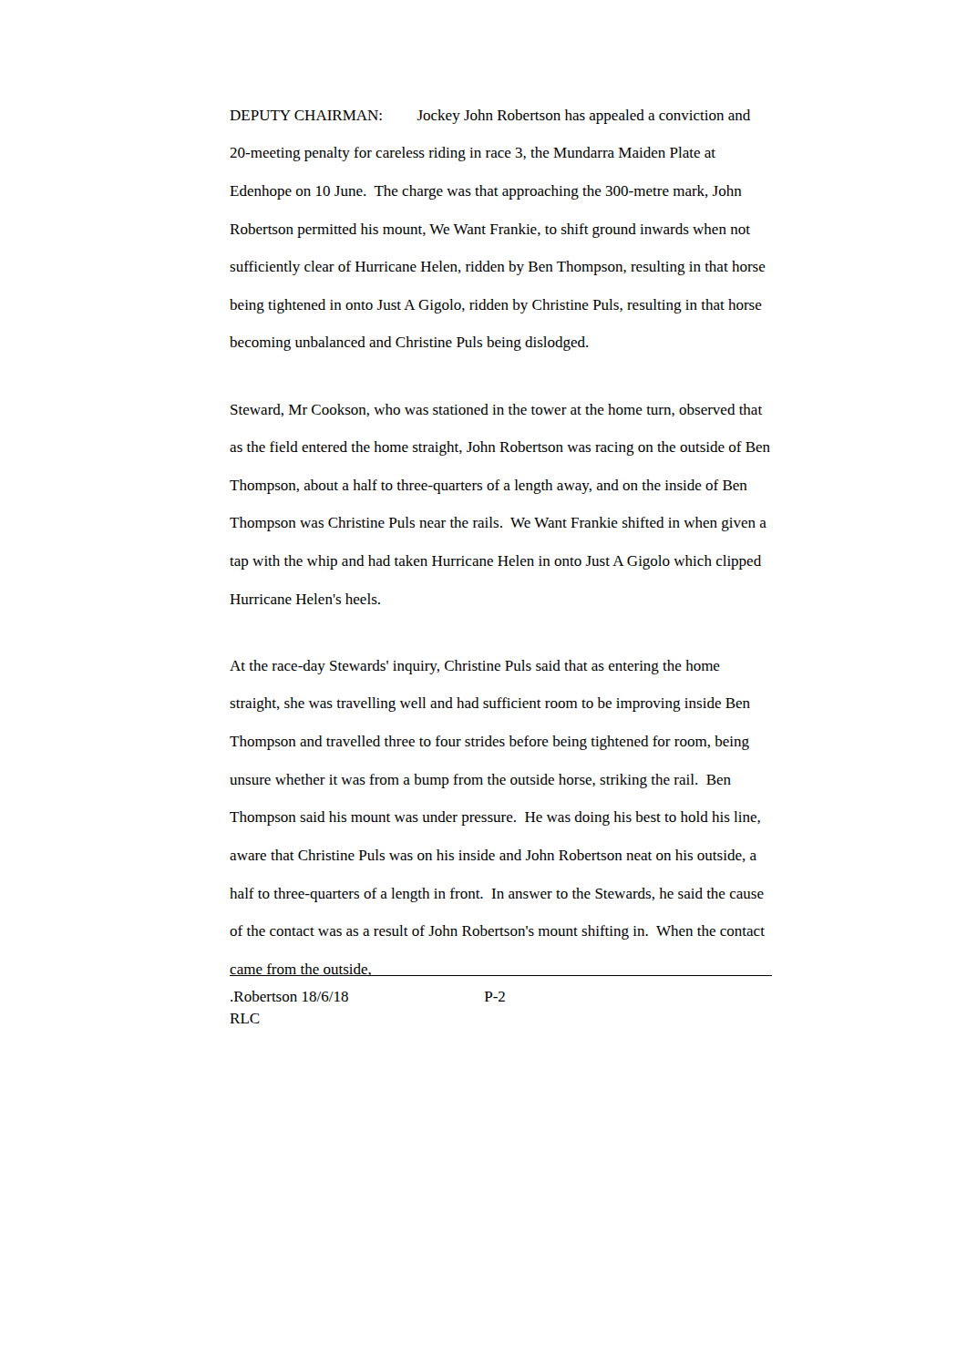Deputy Chairman: Jockey John Robertson has appealed a conviction and 20-meeting penalty for careless riding in race 3, the Mundarra Maiden Plate at Edenhope on 10 June. The charge was that approaching the 300-metre mark, John Robertson permitted his mount, We Want Frankie, to shift ground inwards when not sufficiently clear of Hurricane Helen, ridden by Ben Thompson, resulting in that horse being tightened in onto Just A Gigolo, ridden by Christine Puls, resulting in that horse becoming unbalanced and Christine Puls being dislodged.
Steward, Mr Cookson, who was stationed in the tower at the home turn, observed that as the field entered the home straight, John Robertson was racing on the outside of Ben Thompson, about a half to three-quarters of a length away, and on the inside of Ben Thompson was Christine Puls near the rails. We Want Frankie shifted in when given a tap with the whip and had taken Hurricane Helen in onto Just A Gigolo which clipped Hurricane Helen's heels.
At the race-day Stewards' inquiry, Christine Puls said that as entering the home straight, she was travelling well and had sufficient room to be improving inside Ben Thompson and travelled three to four strides before being tightened for room, being unsure whether it was from a bump from the outside horse, striking the rail. Ben Thompson said his mount was under pressure. He was doing his best to hold his line, aware that Christine Puls was on his inside and John Robertson neat on his outside, a half to three-quarters of a length in front. In answer to the Stewards, he said the cause of the contact was as a result of John Robertson's mount shifting in. When the contact came from the outside,
.Robertson 18/6/18
P-2
RLC